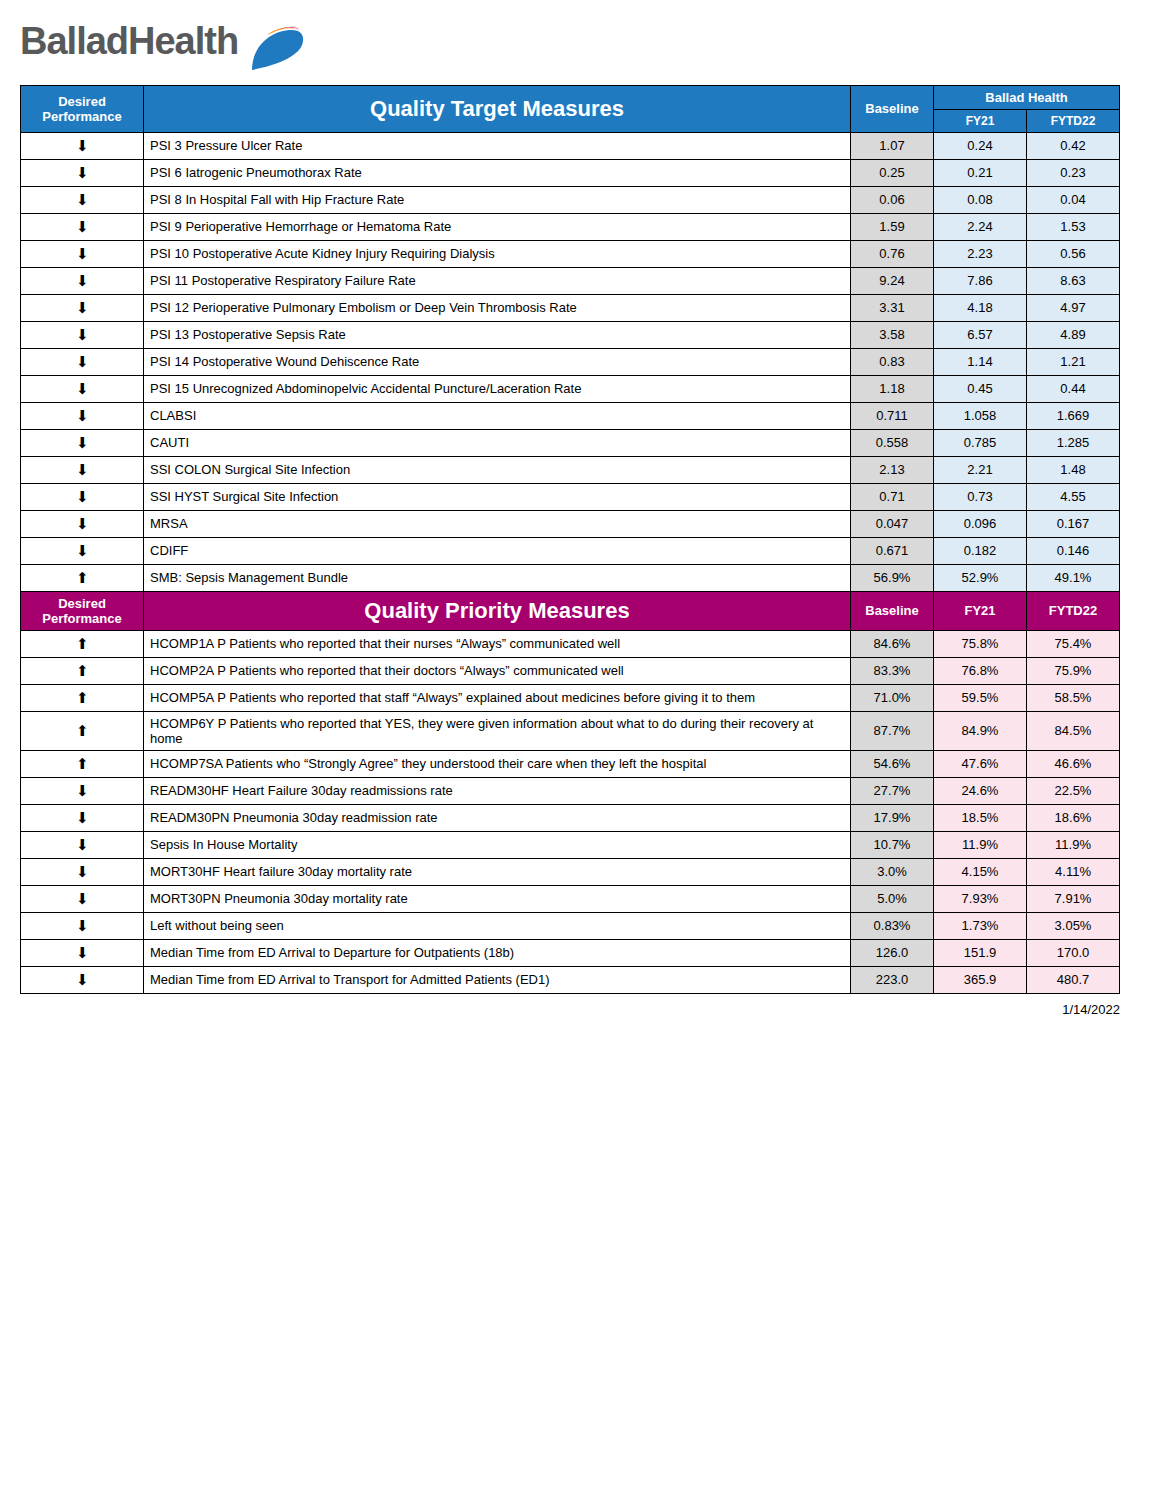BalladHealth
| Desired Performance | Quality Target Measures | Baseline | Ballad Health |
| --- | --- | --- | --- |
| FY21 | FYTD22 |
| ⬇ | PSI 3 Pressure Ulcer Rate | 1.07 | 0.24 | 0.42 |
| ⬇ | PSI 6 Iatrogenic Pneumothorax Rate | 0.25 | 0.21 | 0.23 |
| ⬇ | PSI 8 In Hospital Fall with Hip Fracture Rate | 0.06 | 0.08 | 0.04 |
| ⬇ | PSI 9 Perioperative Hemorrhage or Hematoma Rate | 1.59 | 2.24 | 1.53 |
| ⬇ | PSI 10 Postoperative Acute Kidney Injury Requiring Dialysis | 0.76 | 2.23 | 0.56 |
| ⬇ | PSI 11 Postoperative Respiratory Failure Rate | 9.24 | 7.86 | 8.63 |
| ⬇ | PSI 12 Perioperative Pulmonary Embolism or Deep Vein Thrombosis Rate | 3.31 | 4.18 | 4.97 |
| ⬇ | PSI 13 Postoperative Sepsis Rate | 3.58 | 6.57 | 4.89 |
| ⬇ | PSI 14 Postoperative Wound Dehiscence Rate | 0.83 | 1.14 | 1.21 |
| ⬇ | PSI 15 Unrecognized Abdominopelvic Accidental Puncture/Laceration Rate | 1.18 | 0.45 | 0.44 |
| ⬇ | CLABSI | 0.711 | 1.058 | 1.669 |
| ⬇ | CAUTI | 0.558 | 0.785 | 1.285 |
| ⬇ | SSI COLON Surgical Site Infection | 2.13 | 2.21 | 1.48 |
| ⬇ | SSI HYST Surgical Site Infection | 0.71 | 0.73 | 4.55 |
| ⬇ | MRSA | 0.047 | 0.096 | 0.167 |
| ⬇ | CDIFF | 0.671 | 0.182 | 0.146 |
| ⬆ | SMB: Sepsis Management Bundle | 56.9% | 52.9% | 49.1% |
| Desired Performance | Quality Priority Measures | Baseline | FY21 | FYTD22 |
| ⬆ | HCOMP1A P Patients who reported that their nurses “Always” communicated well | 84.6% | 75.8% | 75.4% |
| ⬆ | HCOMP2A P Patients who reported that their doctors “Always” communicated well | 83.3% | 76.8% | 75.9% |
| ⬆ | HCOMP5A P Patients who reported that staff “Always” explained about medicines before giving it to them | 71.0% | 59.5% | 58.5% |
| ⬆ | HCOMP6Y P Patients who reported that YES, they were given information about what to do during their recovery at home | 87.7% | 84.9% | 84.5% |
| ⬆ | HCOMP7SA Patients who “Strongly Agree” they understood their care when they left the hospital | 54.6% | 47.6% | 46.6% |
| ⬇ | READM30HF Heart Failure 30day readmissions rate | 27.7% | 24.6% | 22.5% |
| ⬇ | READM30PN Pneumonia 30day readmission rate | 17.9% | 18.5% | 18.6% |
| ⬇ | Sepsis In House Mortality | 10.7% | 11.9% | 11.9% |
| ⬇ | MORT30HF Heart failure 30day mortality rate | 3.0% | 4.15% | 4.11% |
| ⬇ | MORT30PN Pneumonia 30day mortality rate | 5.0% | 7.93% | 7.91% |
| ⬇ | Left without being seen | 0.83% | 1.73% | 3.05% |
| ⬇ | Median Time from ED Arrival to Departure for Outpatients (18b) | 126.0 | 151.9 | 170.0 |
| ⬇ | Median Time from ED Arrival to Transport for Admitted Patients (ED1) | 223.0 | 365.9 | 480.7 |
1/14/2022